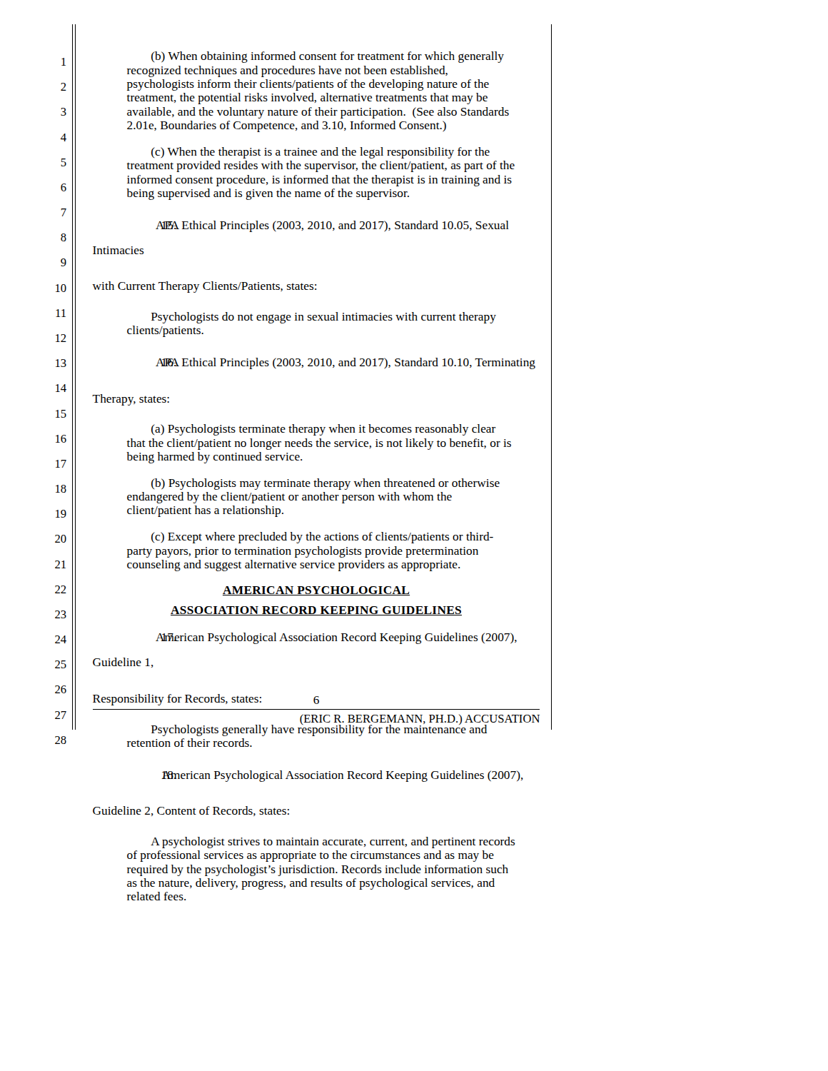1
2
3
4
5
6
7
8
9
10
11
12
13
14
15
16
17
18
19
20
21
22
23
24
25
26
27
28
(b) When obtaining informed consent for treatment for which generally recognized techniques and procedures have not been established, psychologists inform their clients/patients of the developing nature of the treatment, the potential risks involved, alternative treatments that may be available, and the voluntary nature of their participation. (See also Standards 2.01e, Boundaries of Competence, and 3.10, Informed Consent.)
(c) When the therapist is a trainee and the legal responsibility for the treatment provided resides with the supervisor, the client/patient, as part of the informed consent procedure, is informed that the therapist is in training and is being supervised and is given the name of the supervisor.
15. APA Ethical Principles (2003, 2010, and 2017), Standard 10.05, Sexual Intimacies
with Current Therapy Clients/Patients, states:
Psychologists do not engage in sexual intimacies with current therapy clients/patients.
16. APA Ethical Principles (2003, 2010, and 2017), Standard 10.10, Terminating
Therapy, states:
(a) Psychologists terminate therapy when it becomes reasonably clear that the client/patient no longer needs the service, is not likely to benefit, or is being harmed by continued service.
(b) Psychologists may terminate therapy when threatened or otherwise endangered by the client/patient or another person with whom the client/patient has a relationship.
(c) Except where precluded by the actions of clients/patients or third-party payors, prior to termination psychologists provide pretermination counseling and suggest alternative service providers as appropriate.
AMERICAN PSYCHOLOGICAL
ASSOCIATION RECORD KEEPING GUIDELINES
17. American Psychological Association Record Keeping Guidelines (2007), Guideline 1,
Responsibility for Records, states:
Psychologists generally have responsibility for the maintenance and retention of their records.
18. American Psychological Association Record Keeping Guidelines (2007),
Guideline 2, Content of Records, states:
A psychologist strives to maintain accurate, current, and pertinent records of professional services as appropriate to the circumstances and as may be required by the psychologist’s jurisdiction. Records include information such as the nature, delivery, progress, and results of psychological services, and related fees.
6
(ERIC R. BERGEMANN, PH.D.) ACCUSATION